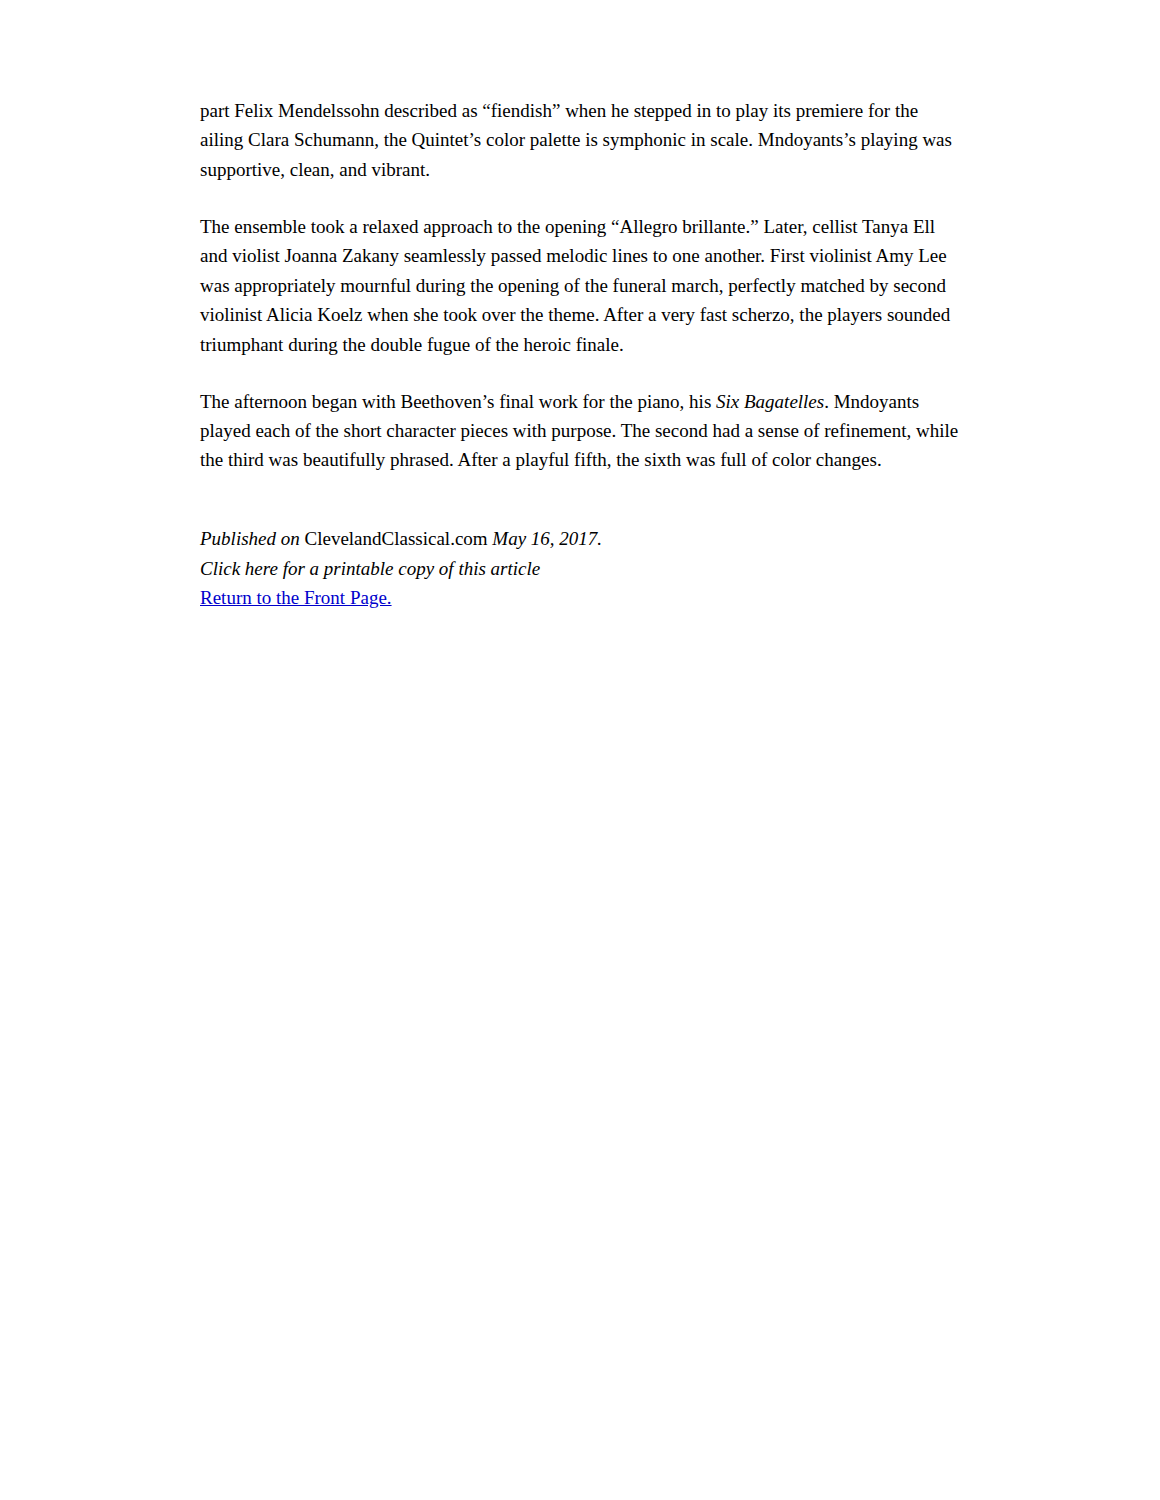part Felix Mendelssohn described as “fiendish” when he stepped in to play its premiere for the ailing Clara Schumann, the Quintet’s color palette is symphonic in scale. Mndoyants’s playing was supportive, clean, and vibrant.
The ensemble took a relaxed approach to the opening “Allegro brillante.” Later, cellist Tanya Ell and violist Joanna Zakany seamlessly passed melodic lines to one another. First violinist Amy Lee was appropriately mournful during the opening of the funeral march, perfectly matched by second violinist Alicia Koelz when she took over the theme. After a very fast scherzo, the players sounded triumphant during the double fugue of the heroic finale.
The afternoon began with Beethoven’s final work for the piano, his Six Bagatelles. Mndoyants played each of the short character pieces with purpose. The second had a sense of refinement, while the third was beautifully phrased. After a playful fifth, the sixth was full of color changes.
Published on ClevelandClassical.com May 16, 2017.
Click here for a printable copy of this article
Return to the Front Page.